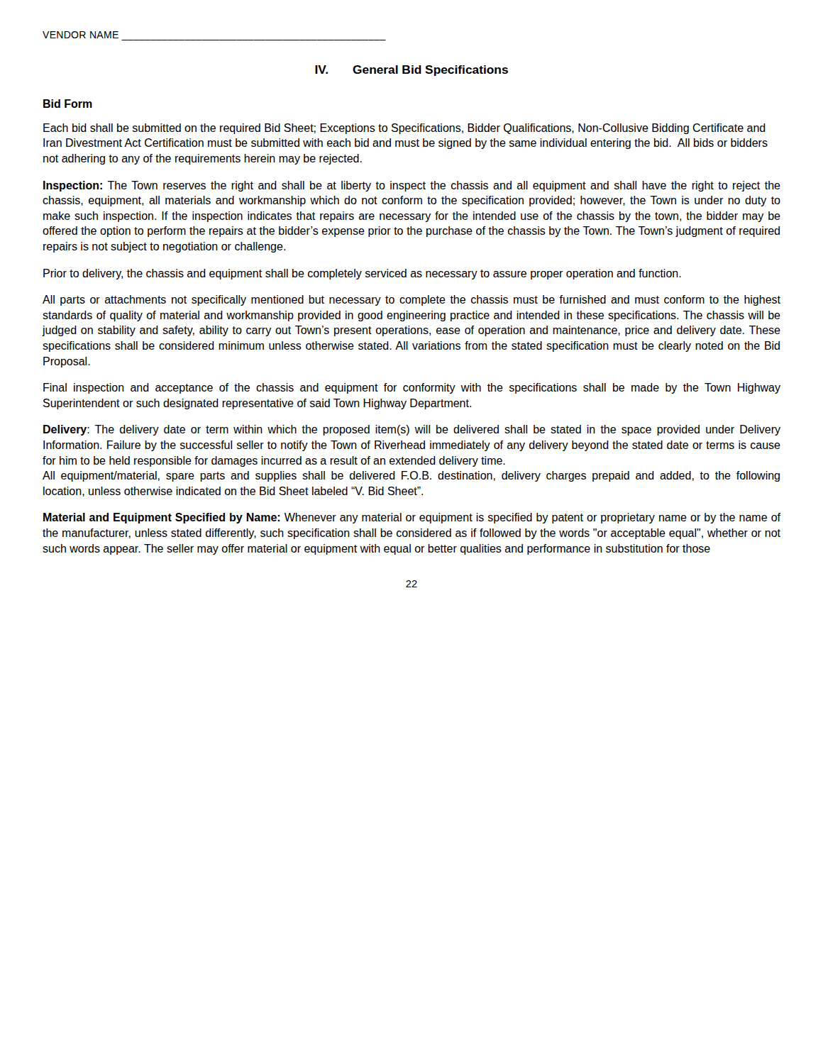VENDOR NAME ______________________________________________
IV. General Bid Specifications
Bid Form
Each bid shall be submitted on the required Bid Sheet; Exceptions to Specifications, Bidder Qualifications, Non-Collusive Bidding Certificate and Iran Divestment Act Certification must be submitted with each bid and must be signed by the same individual entering the bid. All bids or bidders not adhering to any of the requirements herein may be rejected.
Inspection: The Town reserves the right and shall be at liberty to inspect the chassis and all equipment and shall have the right to reject the chassis, equipment, all materials and workmanship which do not conform to the specification provided; however, the Town is under no duty to make such inspection. If the inspection indicates that repairs are necessary for the intended use of the chassis by the town, the bidder may be offered the option to perform the repairs at the bidder’s expense prior to the purchase of the chassis by the Town. The Town’s judgment of required repairs is not subject to negotiation or challenge.
Prior to delivery, the chassis and equipment shall be completely serviced as necessary to assure proper operation and function.
All parts or attachments not specifically mentioned but necessary to complete the chassis must be furnished and must conform to the highest standards of quality of material and workmanship provided in good engineering practice and intended in these specifications. The chassis will be judged on stability and safety, ability to carry out Town’s present operations, ease of operation and maintenance, price and delivery date. These specifications shall be considered minimum unless otherwise stated. All variations from the stated specification must be clearly noted on the Bid Proposal.
Final inspection and acceptance of the chassis and equipment for conformity with the specifications shall be made by the Town Highway Superintendent or such designated representative of said Town Highway Department.
Delivery: The delivery date or term within which the proposed item(s) will be delivered shall be stated in the space provided under Delivery Information. Failure by the successful seller to notify the Town of Riverhead immediately of any delivery beyond the stated date or terms is cause for him to be held responsible for damages incurred as a result of an extended delivery time.
All equipment/material, spare parts and supplies shall be delivered F.O.B. destination, delivery charges prepaid and added, to the following location, unless otherwise indicated on the Bid Sheet labeled “V. Bid Sheet”.
Material and Equipment Specified by Name: Whenever any material or equipment is specified by patent or proprietary name or by the name of the manufacturer, unless stated differently, such specification shall be considered as if followed by the words "or acceptable equal", whether or not such words appear. The seller may offer material or equipment with equal or better qualities and performance in substitution for those
22